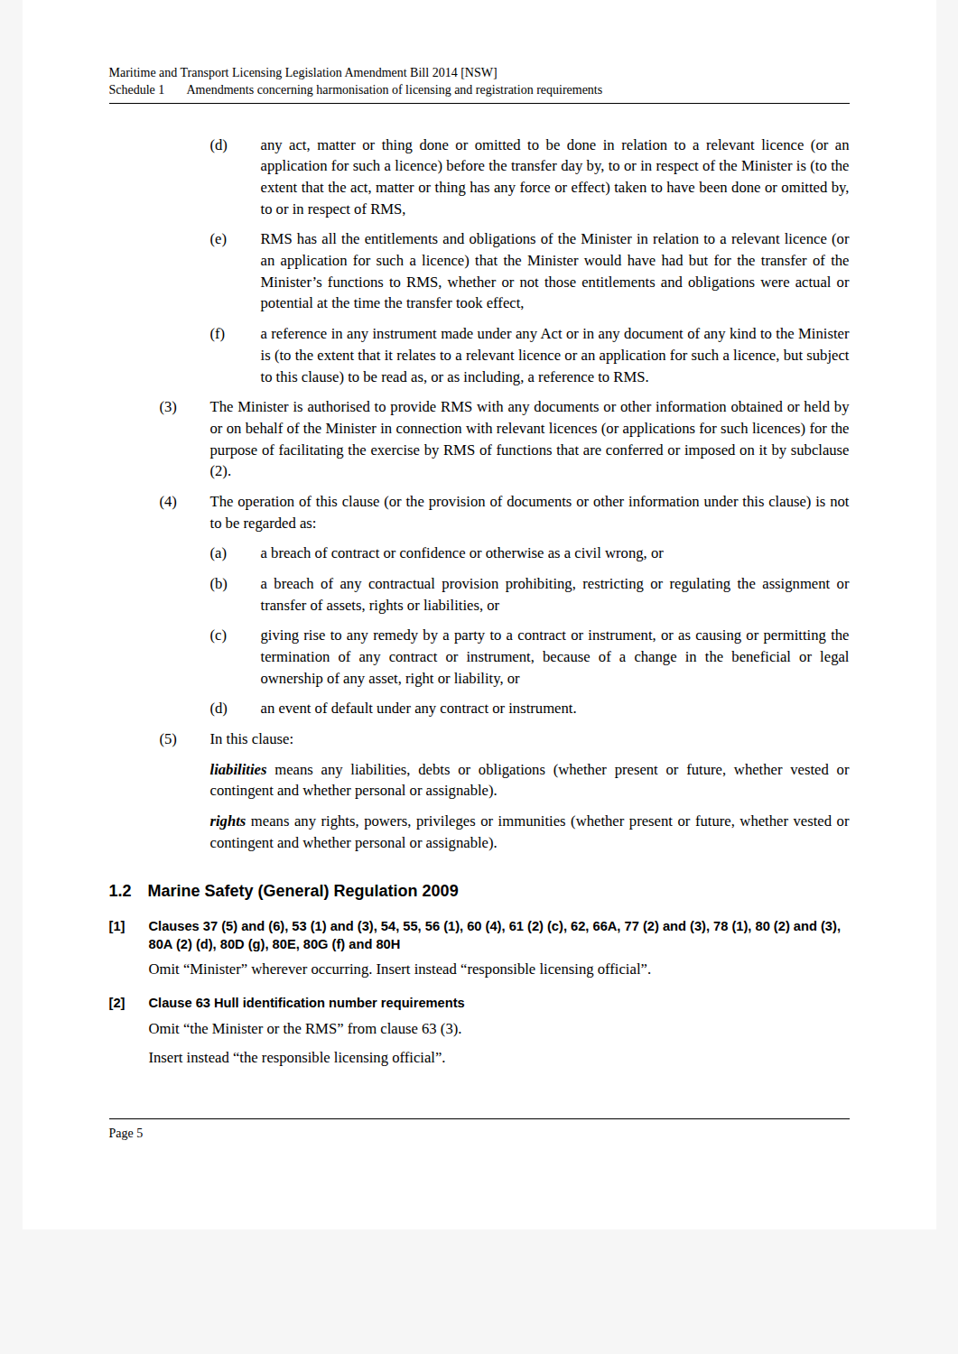Maritime and Transport Licensing Legislation Amendment Bill 2014 [NSW] Schedule 1 Amendments concerning harmonisation of licensing and registration requirements
(d) any act, matter or thing done or omitted to be done in relation to a relevant licence (or an application for such a licence) before the transfer day by, to or in respect of the Minister is (to the extent that the act, matter or thing has any force or effect) taken to have been done or omitted by, to or in respect of RMS,
(e) RMS has all the entitlements and obligations of the Minister in relation to a relevant licence (or an application for such a licence) that the Minister would have had but for the transfer of the Minister’s functions to RMS, whether or not those entitlements and obligations were actual or potential at the time the transfer took effect,
(f) a reference in any instrument made under any Act or in any document of any kind to the Minister is (to the extent that it relates to a relevant licence or an application for such a licence, but subject to this clause) to be read as, or as including, a reference to RMS.
(3) The Minister is authorised to provide RMS with any documents or other information obtained or held by or on behalf of the Minister in connection with relevant licences (or applications for such licences) for the purpose of facilitating the exercise by RMS of functions that are conferred or imposed on it by subclause (2).
(4) The operation of this clause (or the provision of documents or other information under this clause) is not to be regarded as:
(a) a breach of contract or confidence or otherwise as a civil wrong, or
(b) a breach of any contractual provision prohibiting, restricting or regulating the assignment or transfer of assets, rights or liabilities, or
(c) giving rise to any remedy by a party to a contract or instrument, or as causing or permitting the termination of any contract or instrument, because of a change in the beneficial or legal ownership of any asset, right or liability, or
(d) an event of default under any contract or instrument.
(5) In this clause:
liabilities means any liabilities, debts or obligations (whether present or future, whether vested or contingent and whether personal or assignable).
rights means any rights, powers, privileges or immunities (whether present or future, whether vested or contingent and whether personal or assignable).
1.2 Marine Safety (General) Regulation 2009
[1] Clauses 37 (5) and (6), 53 (1) and (3), 54, 55, 56 (1), 60 (4), 61 (2) (c), 62, 66A, 77 (2) and (3), 78 (1), 80 (2) and (3), 80A (2) (d), 80D (g), 80E, 80G (f) and 80H
Omit “Minister” wherever occurring. Insert instead “responsible licensing official”.
[2] Clause 63 Hull identification number requirements
Omit “the Minister or the RMS” from clause 63 (3).
Insert instead “the responsible licensing official”.
Page 5